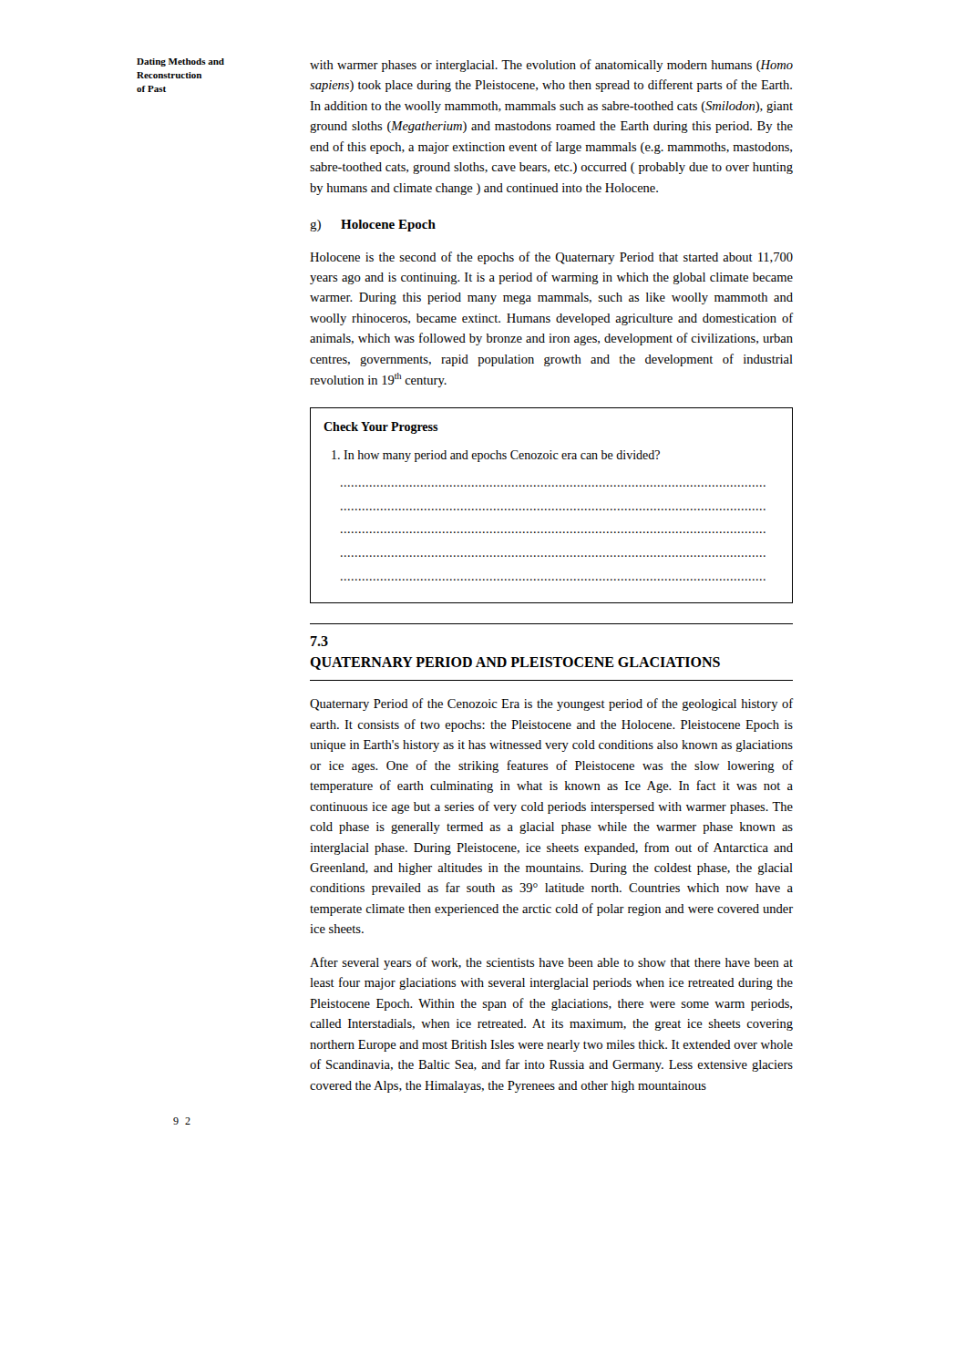Dating Methods and
Reconstruction
of Past
with warmer phases or interglacial. The evolution of anatomically modern humans (Homo sapiens) took place during the Pleistocene, who then spread to different parts of the Earth. In addition to the woolly mammoth, mammals such as sabre-toothed cats (Smilodon), giant ground sloths (Megatherium) and mastodons roamed the Earth during this period. By the end of this epoch, a major extinction event of large mammals (e.g. mammoths, mastodons, sabre-toothed cats, ground sloths, cave bears, etc.) occurred ( probably due to over hunting by humans and climate change ) and continued into the Holocene.
g) Holocene Epoch
Holocene is the second of the epochs of the Quaternary Period that started about 11,700 years ago and is continuing. It is a period of warming in which the global climate became warmer. During this period many mega mammals, such as like woolly mammoth and woolly rhinoceros, became extinct. Humans developed agriculture and domestication of animals, which was followed by bronze and iron ages, development of civilizations, urban centres, governments, rapid population growth and the development of industrial revolution in 19th century.
Check Your Progress
In how many period and epochs Cenozoic era can be divided?
.....................................................................................................................
.....................................................................................................................
.....................................................................................................................
.....................................................................................................................
.....................................................................................................................
7.3 QUATERNARY PERIOD AND PLEISTOCENE GLACIATIONS
Quaternary Period of the Cenozoic Era is the youngest period of the geological history of earth. It consists of two epochs: the Pleistocene and the Holocene. Pleistocene Epoch is unique in Earth's history as it has witnessed very cold conditions also known as glaciations or ice ages. One of the striking features of Pleistocene was the slow lowering of temperature of earth culminating in what is known as Ice Age. In fact it was not a continuous ice age but a series of very cold periods interspersed with warmer phases. The cold phase is generally termed as a glacial phase while the warmer phase known as interglacial phase. During Pleistocene, ice sheets expanded, from out of Antarctica and Greenland, and higher altitudes in the mountains. During the coldest phase, the glacial conditions prevailed as far south as 39° latitude north. Countries which now have a temperate climate then experienced the arctic cold of polar region and were covered under ice sheets.
After several years of work, the scientists have been able to show that there have been at least four major glaciations with several interglacial periods when ice retreated during the Pleistocene Epoch. Within the span of the glaciations, there were some warm periods, called Interstadials, when ice retreated. At its maximum, the great ice sheets covering northern Europe and most British Isles were nearly two miles thick. It extended over whole of Scandinavia, the Baltic Sea, and far into Russia and Germany. Less extensive glaciers covered the Alps, the Himalayas, the Pyrenees and other high mountainous
9 2